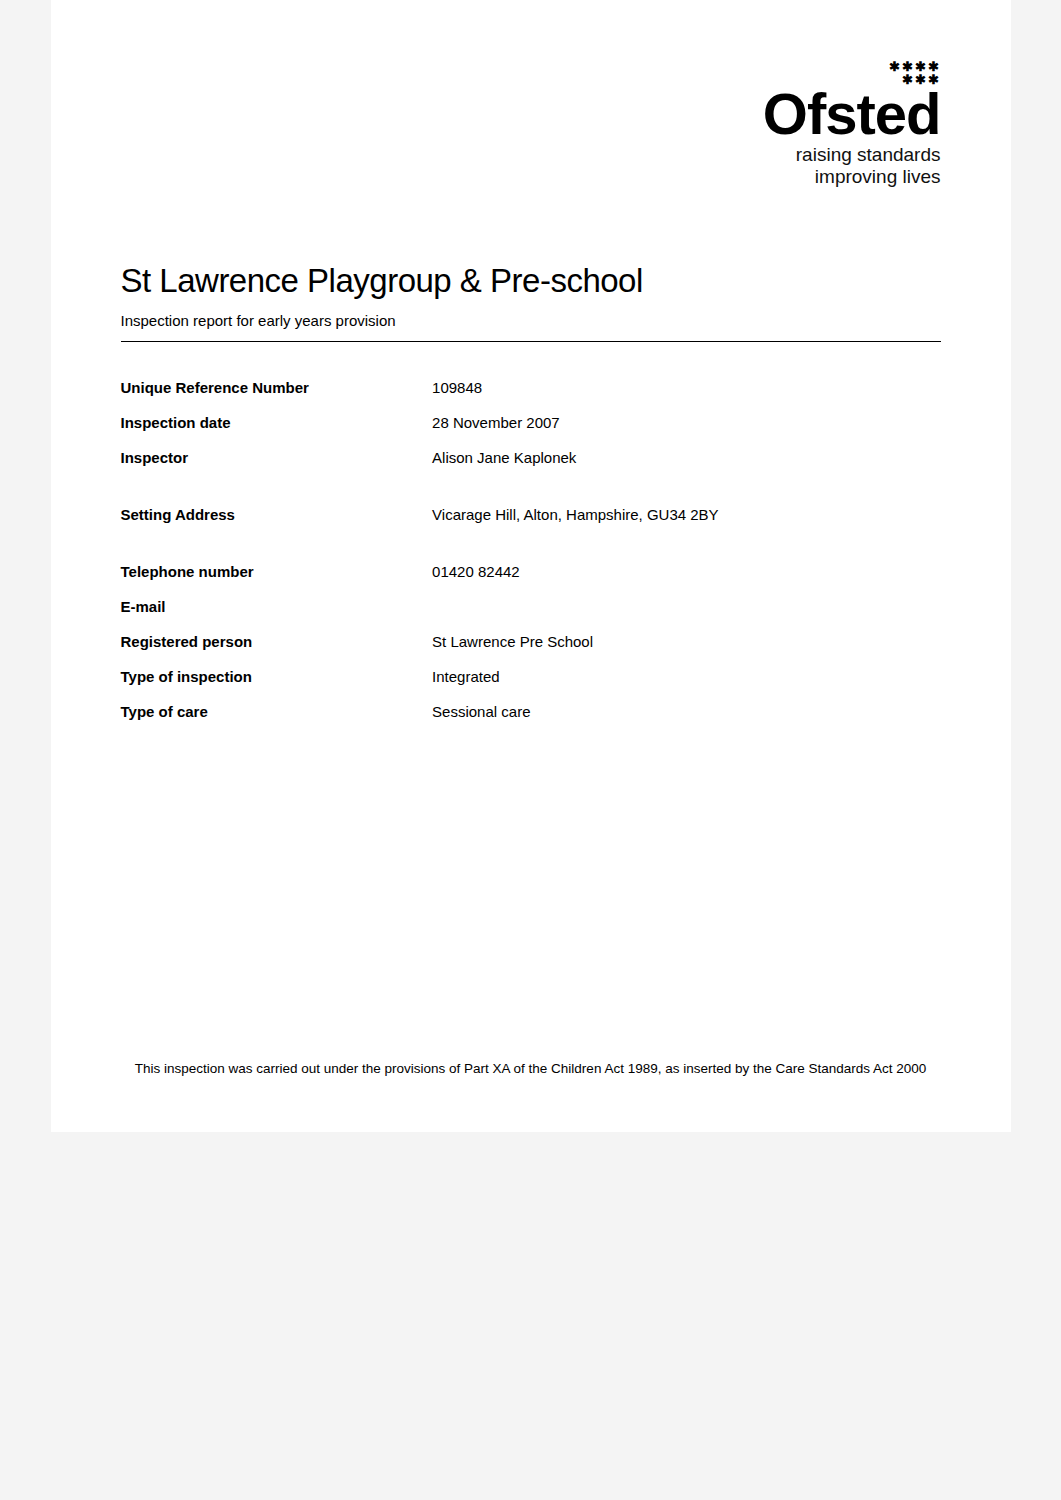✱✱✱✱
✱✱✱
Ofsted
raising standards
improving lives
St Lawrence Playgroup & Pre-school
Inspection report for early years provision
| Unique Reference Number | 109848 |
| Inspection date | 28 November 2007 |
| Inspector | Alison Jane Kaplonek |
| Setting Address | Vicarage Hill, Alton, Hampshire, GU34 2BY |
| Telephone number | 01420 82442 |
| E-mail | |
| Registered person | St Lawrence Pre School |
| Type of inspection | Integrated |
| Type of care | Sessional care |
This inspection was carried out under the provisions of Part XA of the Children Act 1989, as inserted by the Care Standards Act 2000